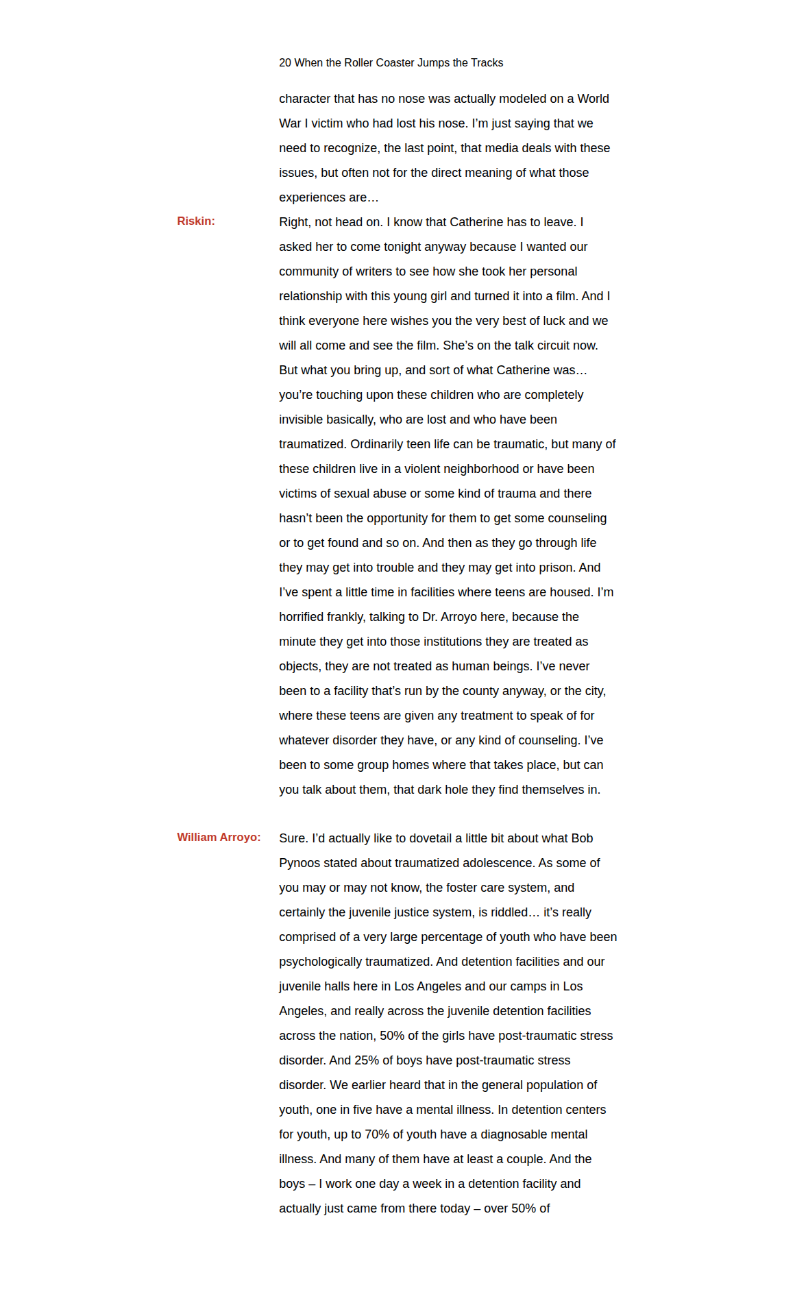20 When the Roller Coaster Jumps the Tracks
character that has no nose was actually modeled on a World War I victim who had lost his nose. I’m just saying that we need to recognize, the last point, that media deals with these issues, but often not for the direct meaning of what those experiences are…
Riskin:
Right, not head on. I know that Catherine has to leave. I asked her to come tonight anyway because I wanted our community of writers to see how she took her personal relationship with this young girl and turned it into a film. And I think everyone here wishes you the very best of luck and we will all come and see the film. She’s on the talk circuit now. But what you bring up, and sort of what Catherine was… you’re touching upon these children who are completely invisible basically, who are lost and who have been traumatized. Ordinarily teen life can be traumatic, but many of these children live in a violent neighborhood or have been victims of sexual abuse or some kind of trauma and there hasn’t been the opportunity for them to get some counseling or to get found and so on. And then as they go through life they may get into trouble and they may get into prison. And I’ve spent a little time in facilities where teens are housed. I’m horrified frankly, talking to Dr. Arroyo here, because the minute they get into those institutions they are treated as objects, they are not treated as human beings. I’ve never been to a facility that’s run by the county anyway, or the city, where these teens are given any treatment to speak of for whatever disorder they have, or any kind of counseling. I’ve been to some group homes where that takes place, but can you talk about them, that dark hole they find themselves in.
William Arroyo:
Sure. I’d actually like to dovetail a little bit about what Bob Pynoos stated about traumatized adolescence. As some of you may or may not know, the foster care system, and certainly the juvenile justice system, is riddled… it’s really comprised of a very large percentage of youth who have been psychologically traumatized. And detention facilities and our juvenile halls here in Los Angeles and our camps in Los Angeles, and really across the juvenile detention facilities across the nation, 50% of the girls have post-traumatic stress disorder. And 25% of boys have post-traumatic stress disorder. We earlier heard that in the general population of youth, one in five have a mental illness. In detention centers for youth, up to 70% of youth have a diagnosable mental illness. And many of them have at least a couple. And the boys – I work one day a week in a detention facility and actually just came from there today – over 50% of